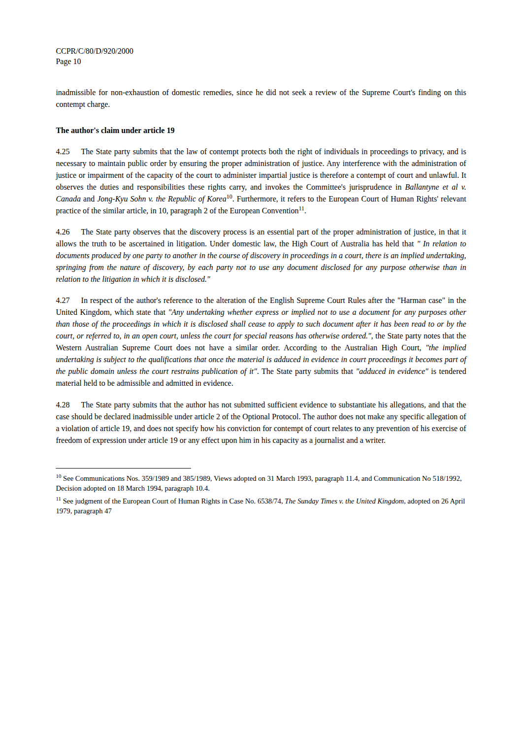CCPR/C/80/D/920/2000
Page 10
inadmissible for non-exhaustion of domestic remedies, since he did not seek a review of the Supreme Court's finding on this contempt charge.
The author's claim under article 19
4.25 The State party submits that the law of contempt protects both the right of individuals in proceedings to privacy, and is necessary to maintain public order by ensuring the proper administration of justice. Any interference with the administration of justice or impairment of the capacity of the court to administer impartial justice is therefore a contempt of court and unlawful. It observes the duties and responsibilities these rights carry, and invokes the Committee's jurisprudence in Ballantyne et al v. Canada and Jong-Kyu Sohn v. the Republic of Korea10. Furthermore, it refers to the European Court of Human Rights' relevant practice of the similar article, in 10, paragraph 2 of the European Convention11.
4.26 The State party observes that the discovery process is an essential part of the proper administration of justice, in that it allows the truth to be ascertained in litigation. Under domestic law, the High Court of Australia has held that " In relation to documents produced by one party to another in the course of discovery in proceedings in a court, there is an implied undertaking, springing from the nature of discovery, by each party not to use any document disclosed for any purpose otherwise than in relation to the litigation in which it is disclosed."
4.27 In respect of the author's reference to the alteration of the English Supreme Court Rules after the "Harman case" in the United Kingdom, which state that "Any undertaking whether express or implied not to use a document for any purposes other than those of the proceedings in which it is disclosed shall cease to apply to such document after it has been read to or by the court, or referred to, in an open court, unless the court for special reasons has otherwise ordered.", the State party notes that the Western Australian Supreme Court does not have a similar order. According to the Australian High Court, "the implied undertaking is subject to the qualifications that once the material is adduced in evidence in court proceedings it becomes part of the public domain unless the court restrains publication of it". The State party submits that "adduced in evidence" is tendered material held to be admissible and admitted in evidence.
4.28 The State party submits that the author has not submitted sufficient evidence to substantiate his allegations, and that the case should be declared inadmissible under article 2 of the Optional Protocol. The author does not make any specific allegation of a violation of article 19, and does not specify how his conviction for contempt of court relates to any prevention of his exercise of freedom of expression under article 19 or any effect upon him in his capacity as a journalist and a writer.
10 See Communications Nos. 359/1989 and 385/1989, Views adopted on 31 March 1993, paragraph 11.4, and Communication No 518/1992, Decision adopted on 18 March 1994, paragraph 10.4.
11 See judgment of the European Court of Human Rights in Case No. 6538/74, The Sunday Times v. the United Kingdom, adopted on 26 April 1979, paragraph 47